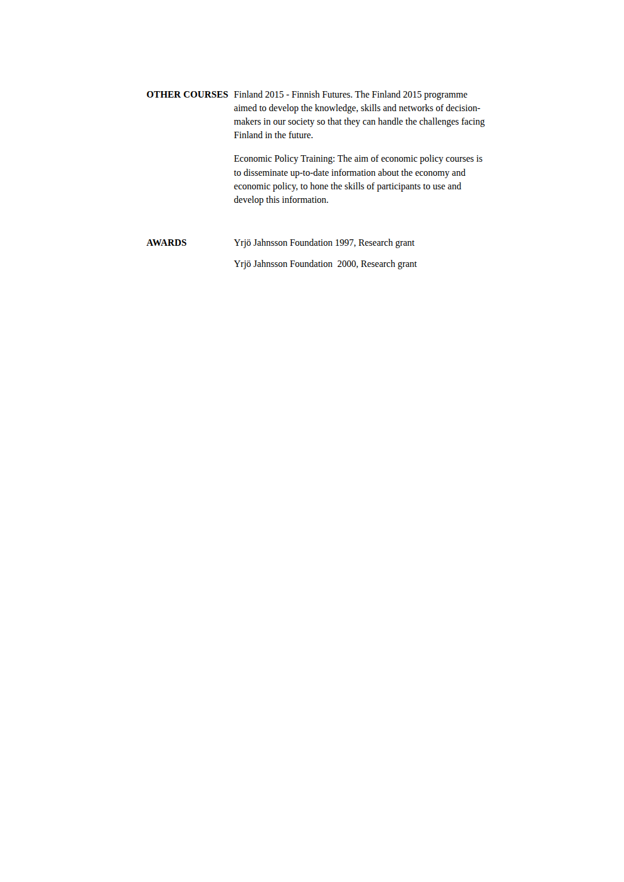Other Courses
Finland 2015 - Finnish Futures. The Finland 2015 programme aimed to develop the knowledge, skills and networks of decision-makers in our society so that they can handle the challenges facing Finland in the future.
Economic Policy Training: The aim of economic policy courses is to disseminate up-to-date information about the economy and economic policy, to hone the skills of participants to use and develop this information.
Awards
Yrjö Jahnsson Foundation 1997, Research grant
Yrjö Jahnsson Foundation 2000, Research grant